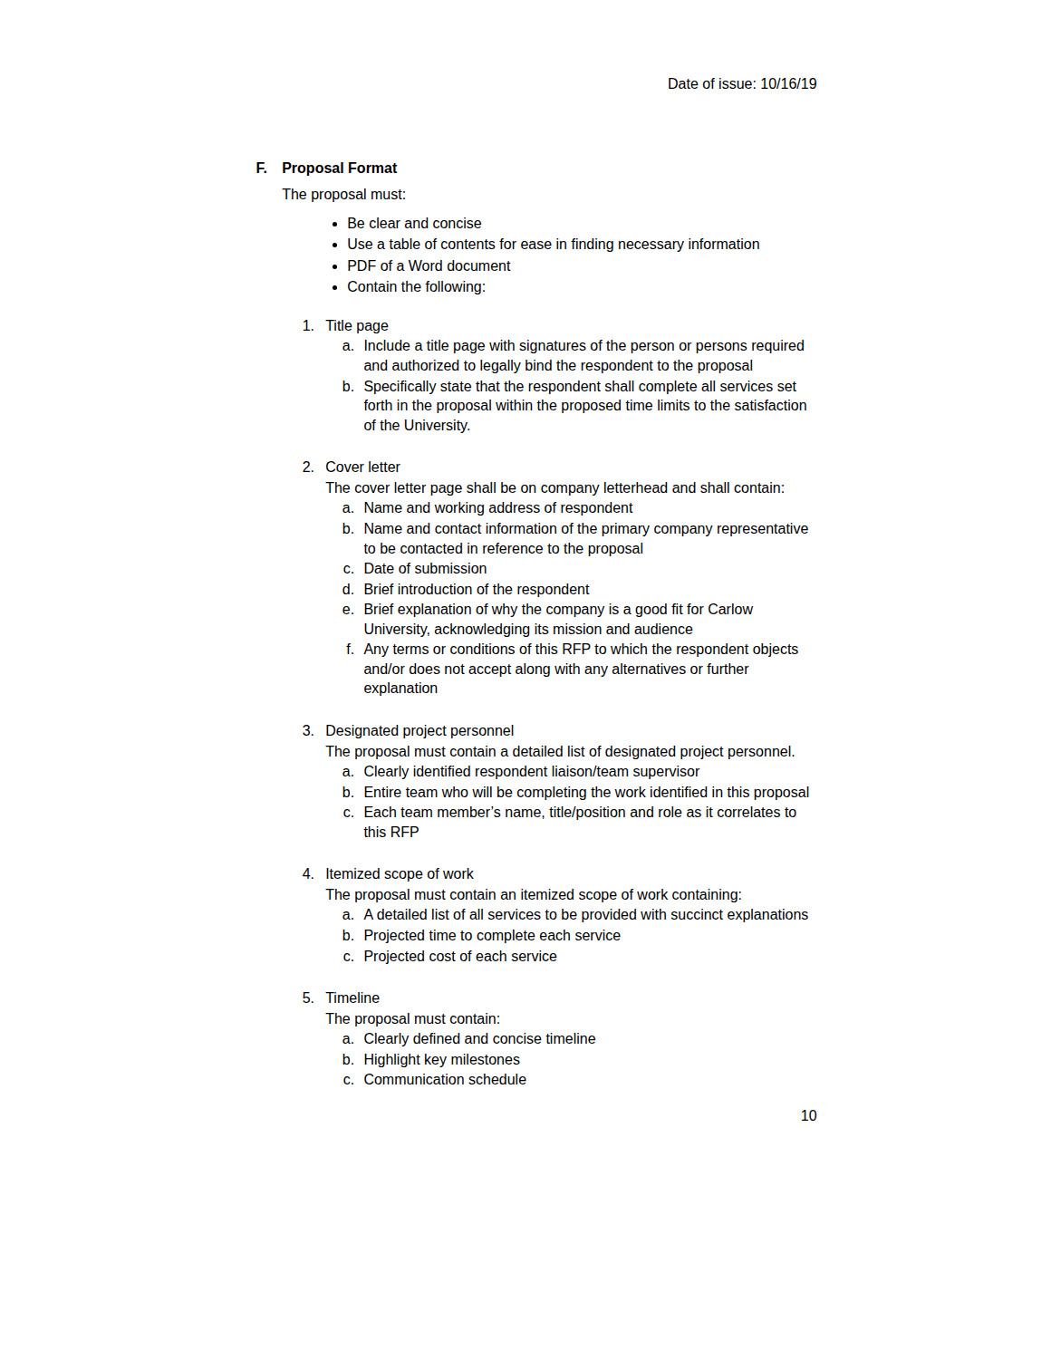Date of issue: 10/16/19
F. Proposal Format
The proposal must:
Be clear and concise
Use a table of contents for ease in finding necessary information
PDF of a Word document
Contain the following:
Title page
Include a title page with signatures of the person or persons required and authorized to legally bind the respondent to the proposal
Specifically state that the respondent shall complete all services set forth in the proposal within the proposed time limits to the satisfaction of the University.
Cover letter The cover letter page shall be on company letterhead and shall contain:
Name and working address of respondent
Name and contact information of the primary company representative to be contacted in reference to the proposal
Date of submission
Brief introduction of the respondent
Brief explanation of why the company is a good fit for Carlow University, acknowledging its mission and audience
Any terms or conditions of this RFP to which the respondent objects and/or does not accept along with any alternatives or further explanation
Designated project personnel The proposal must contain a detailed list of designated project personnel.
Clearly identified respondent liaison/team supervisor
Entire team who will be completing the work identified in this proposal
Each team member’s name, title/position and role as it correlates to this RFP
Itemized scope of work The proposal must contain an itemized scope of work containing:
A detailed list of all services to be provided with succinct explanations
Projected time to complete each service
Projected cost of each service
Timeline The proposal must contain:
Clearly defined and concise timeline
Highlight key milestones
Communication schedule
10